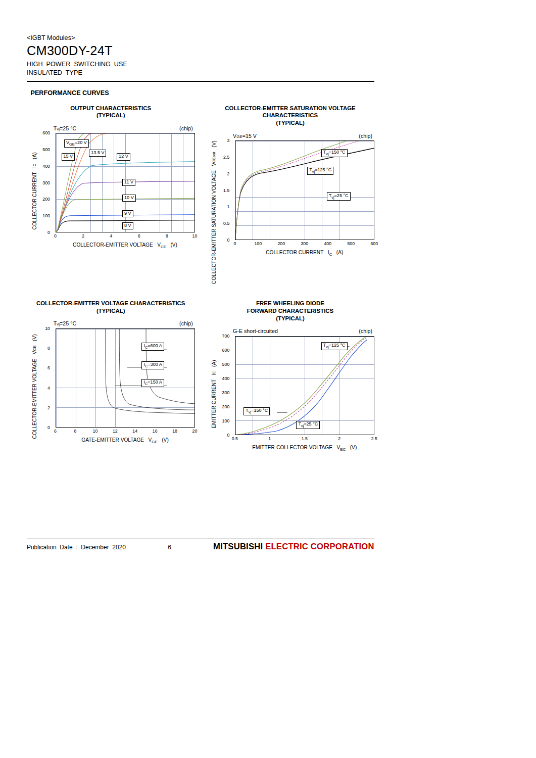<IGBT Modules>
CM300DY-24T
HIGH POWER SWITCHING USE
INSULATED TYPE
PERFORMANCE CURVES
OUTPUT CHARACTERISTICS
(TYPICAL)
Tvj=25 °C (chip)
COLLECTOR CURRENT IC (A)
600 500 400 300 200 100 0
VGE=20 V
15 V
13.5 V
12 V
11 V
10 V
9 V
8 V
0 2 4 6 8 10
COLLECTOR-EMITTER VOLTAGE VCE (V)
COLLECTOR-EMITTER SATURATION VOLTAGE
CHARACTERISTICS
(TYPICAL)
VGE=15 V (chip)
COLLECTOR-EMITTER SATURATION VOLTAGE VCEsat (V)
3 2.5 2 1.5 1 0.5 0
Tvj=150 °C
Tvj=125 °C
Tvj=25 °C
0 100 200 300 400 500 600
COLLECTOR CURRENT IC (A)
COLLECTOR-EMITTER VOLTAGE CHARACTERISTICS
(TYPICAL)
Tvj=25 °C (chip)
COLLECTOR-EMITTER VOLTAGE VCE (V)
10 8 6 4 2 0
IC=600 A
IC=300 A
IC=150 A
6 8 10 12 14 16 18 20
GATE-EMITTER VOLTAGE VGE (V)
FREE WHEELING DIODE
FORWARD CHARACTERISTICS
(TYPICAL)
G-E short-circuited (chip)
EMITTER CURRENT IE (A)
700 600 500 400 300 200 100 0
Tvj=125 °C
Tvj=150 °C
Tvj=25 °C
0.5 1 1.5 2 2.5
EMITTER-COLLECTOR VOLTAGE VEC (V)
Publication Date : December 2020
6
MITSUBISHI ELECTRIC CORPORATION